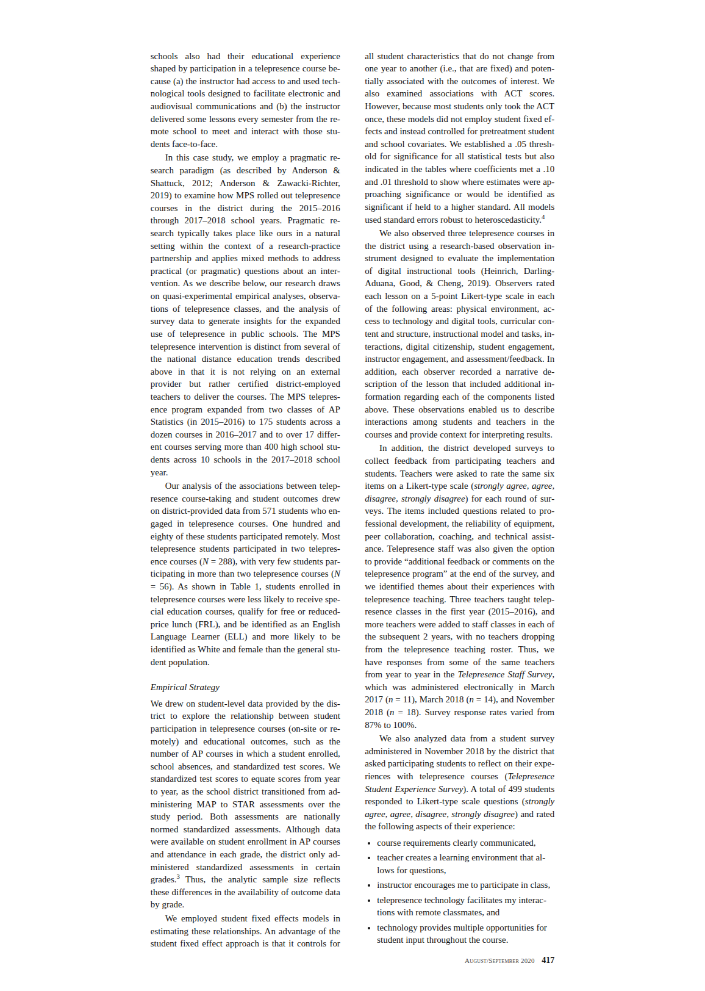schools also had their educational experience shaped by participation in a telepresence course because (a) the instructor had access to and used technological tools designed to facilitate electronic and audiovisual communications and (b) the instructor delivered some lessons every semester from the remote school to meet and interact with those students face-to-face.
In this case study, we employ a pragmatic research paradigm (as described by Anderson & Shattuck, 2012; Anderson & Zawacki-Richter, 2019) to examine how MPS rolled out telepresence courses in the district during the 2015–2016 through 2017–2018 school years. Pragmatic research typically takes place like ours in a natural setting within the context of a research-practice partnership and applies mixed methods to address practical (or pragmatic) questions about an intervention. As we describe below, our research draws on quasi-experimental empirical analyses, observations of telepresence classes, and the analysis of survey data to generate insights for the expanded use of telepresence in public schools. The MPS telepresence intervention is distinct from several of the national distance education trends described above in that it is not relying on an external provider but rather certified district-employed teachers to deliver the courses. The MPS telepresence program expanded from two classes of AP Statistics (in 2015–2016) to 175 students across a dozen courses in 2016–2017 and to over 17 different courses serving more than 400 high school students across 10 schools in the 2017–2018 school year.
Our analysis of the associations between telepresence course-taking and student outcomes drew on district-provided data from 571 students who engaged in telepresence courses. One hundred and eighty of these students participated remotely. Most telepresence students participated in two telepresence courses (N = 288), with very few students participating in more than two telepresence courses (N = 56). As shown in Table 1, students enrolled in telepresence courses were less likely to receive special education courses, qualify for free or reduced-price lunch (FRL), and be identified as an English Language Learner (ELL) and more likely to be identified as White and female than the general student population.
Empirical Strategy
We drew on student-level data provided by the district to explore the relationship between student participation in telepresence courses (on-site or remotely) and educational outcomes, such as the number of AP courses in which a student enrolled, school absences, and standardized test scores. We standardized test scores to equate scores from year to year, as the school district transitioned from administering MAP to STAR assessments over the study period. Both assessments are nationally normed standardized assessments. Although data were available on student enrollment in AP courses and attendance in each grade, the district only administered standardized assessments in certain grades.3 Thus, the analytic sample size reflects these differences in the availability of outcome data by grade.
We employed student fixed effects models in estimating these relationships. An advantage of the student fixed effect approach is that it controls for all student characteristics that do not change from one year to another (i.e., that are fixed) and potentially associated with the outcomes of interest. We also examined associations with ACT scores. However, because most students only took the ACT once, these models did not employ student fixed effects and instead controlled for pretreatment student and school covariates. We established a .05 threshold for significance for all statistical tests but also indicated in the tables where coefficients met a .10 and .01 threshold to show where estimates were approaching significance or would be identified as significant if held to a higher standard. All models used standard errors robust to heteroscedasticity.4
We also observed three telepresence courses in the district using a research-based observation instrument designed to evaluate the implementation of digital instructional tools (Heinrich, Darling-Aduana, Good, & Cheng, 2019). Observers rated each lesson on a 5-point Likert-type scale in each of the following areas: physical environment, access to technology and digital tools, curricular content and structure, instructional model and tasks, interactions, digital citizenship, student engagement, instructor engagement, and assessment/feedback. In addition, each observer recorded a narrative description of the lesson that included additional information regarding each of the components listed above. These observations enabled us to describe interactions among students and teachers in the courses and provide context for interpreting results.
In addition, the district developed surveys to collect feedback from participating teachers and students. Teachers were asked to rate the same six items on a Likert-type scale (strongly agree, agree, disagree, strongly disagree) for each round of surveys. The items included questions related to professional development, the reliability of equipment, peer collaboration, coaching, and technical assistance. Telepresence staff was also given the option to provide “additional feedback or comments on the telepresence program” at the end of the survey, and we identified themes about their experiences with telepresence teaching. Three teachers taught telepresence classes in the first year (2015–2016), and more teachers were added to staff classes in each of the subsequent 2 years, with no teachers dropping from the telepresence teaching roster. Thus, we have responses from some of the same teachers from year to year in the Telepresence Staff Survey, which was administered electronically in March 2017 (n = 11), March 2018 (n = 14), and November 2018 (n = 18). Survey response rates varied from 87% to 100%.
We also analyzed data from a student survey administered in November 2018 by the district that asked participating students to reflect on their experiences with telepresence courses (Telepresence Student Experience Survey). A total of 499 students responded to Likert-type scale questions (strongly agree, agree, disagree, strongly disagree) and rated the following aspects of their experience:
course requirements clearly communicated,
teacher creates a learning environment that allows for questions,
instructor encourages me to participate in class,
telepresence technology facilitates my interactions with remote classmates, and
technology provides multiple opportunities for student input throughout the course.
August/September 2020 417